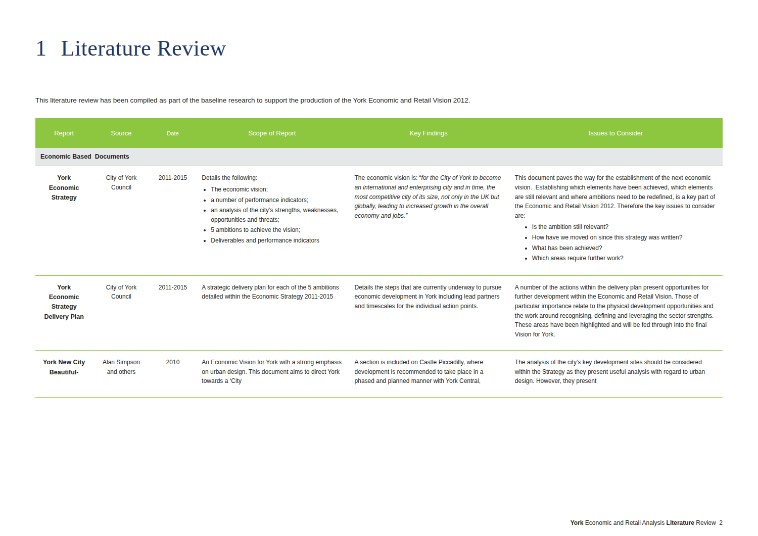1 Literature Review
This literature review has been compiled as part of the baseline research to support the production of the York Economic and Retail Vision 2012.
| Report | Source | Date | Scope of Report | Key Findings | Issues to Consider |
| --- | --- | --- | --- | --- | --- |
| Economic Based Documents |
| York Economic Strategy | City of York Council | 2011-2015 | Details the following: The economic vision; a number of performance indicators; an analysis of the city’s strengths, weaknesses, opportunities and threats; 5 ambitions to achieve the vision; Deliverables and performance indicators | The economic vision is: “ for the City of York to become an international and enterprising city and in time, the most competitive city of its size, not only in the UK but globally, leading to increased growth in the overall economy and jobs.” | This document paves the way for the establishment of the next economic vision. Establishing which elements have been achieved, which elements are still relevant and where ambitions need to be redefined, is a key part of the Economic and Retail Vision 2012. Therefore the key issues to consider are: Is the ambition still relevant? How have we moved on since this strategy was written? What has been achieved? Which areas require further work? |
| York Economic Strategy Delivery Plan | City of York Council | 2011-2015 | A strategic delivery plan for each of the 5 ambitions detailed within the Economic Strategy 2011-2015 | Details the steps that are currently underway to pursue economic development in York including lead partners and timescales for the individual action points. | A number of the actions within the delivery plan present opportunities for further development within the Economic and Retail Vision. Those of particular importance relate to the physical development opportunities and the work around recognising, defining and leveraging the sector strengths. These areas have been highlighted and will be fed through into the final Vision for York. |
| York New City Beautiful- | Alan Simpson and others | 2010 | An Economic Vision for York with a strong emphasis on urban design. This document aims to direct York towards a ‘City | A section is included on Castle Piccadilly, where development is recommended to take place in a phased and planned manner with York Central, | The analysis of the city’s key development sites should be considered within the Strategy as they present useful analysis with regard to urban design. However, they present |
York Economic and Retail Analysis Literature Review 2